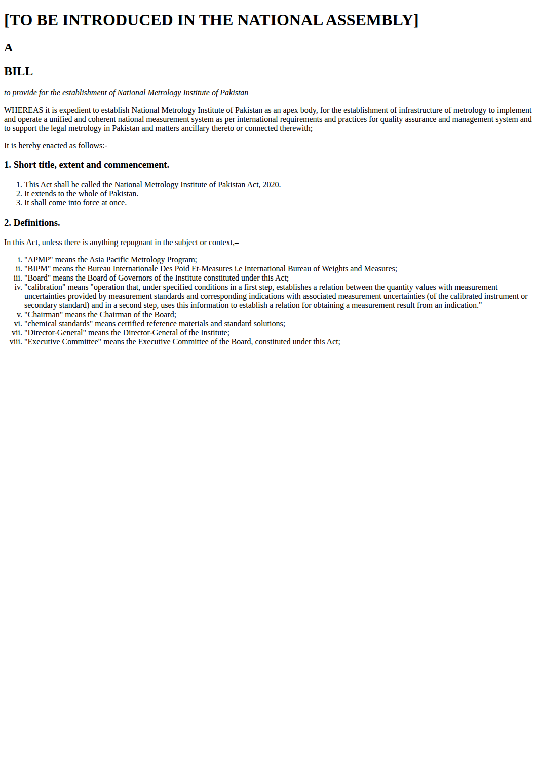[TO BE INTRODUCED IN THE NATIONAL ASSEMBLY]
A
BILL
to provide for the establishment of National Metrology Institute of Pakistan
WHEREAS it is expedient to establish National Metrology Institute of Pakistan as an apex body, for the establishment of infrastructure of metrology to implement and operate a unified and coherent national measurement system as per international requirements and practices for quality assurance and management system and to support the legal metrology in Pakistan and matters ancillary thereto or connected therewith;
It is hereby enacted as follows:-
1. Short title, extent and commencement.
This Act shall be called the National Metrology Institute of Pakistan Act, 2020.
It extends to the whole of Pakistan.
It shall come into force at once.
2. Definitions.
In this Act, unless there is anything repugnant in the subject or context,–
"APMP" means the Asia Pacific Metrology Program;
"BIPM" means the Bureau Internationale Des Poid Et-Measures i.e International Bureau of Weights and Measures;
"Board" means the Board of Governors of the Institute constituted under this Act;
"calibration" means "operation that, under specified conditions in a first step, establishes a relation between the quantity values with measurement uncertainties provided by measurement standards and corresponding indications with associated measurement uncertainties (of the calibrated instrument or secondary standard) and in a second step, uses this information to establish a relation for obtaining a measurement result from an indication."
"Chairman" means the Chairman of the Board;
"chemical standards" means certified reference materials and standard solutions;
"Director-General" means the Director-General of the Institute;
"Executive Committee" means the Executive Committee of the Board, constituted under this Act;